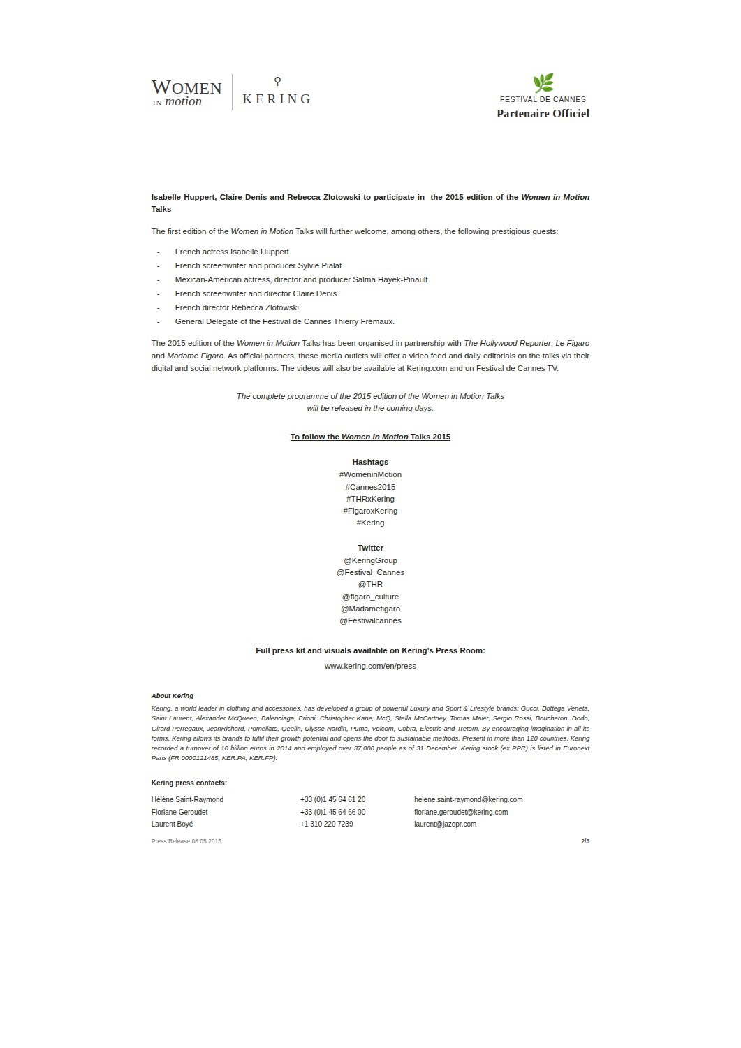WOMEN IN motion
⚲
KERING
🌿
FESTIVAL DE CANNES
Partenaire Officiel
Isabelle Huppert, Claire Denis and Rebecca Zlotowski to participate in the 2015 edition of the Women in Motion Talks
The first edition of the Women in Motion Talks will further welcome, among others, the following prestigious guests:
French actress Isabelle Huppert
French screenwriter and producer Sylvie Pialat
Mexican-American actress, director and producer Salma Hayek-Pinault
French screenwriter and director Claire Denis
French director Rebecca Zlotowski
General Delegate of the Festival de Cannes Thierry Frémaux.
The 2015 edition of the Women in Motion Talks has been organised in partnership with The Hollywood Reporter, Le Figaro and Madame Figaro. As official partners, these media outlets will offer a video feed and daily editorials on the talks via their digital and social network platforms. The videos will also be available at Kering.com and on Festival de Cannes TV.
The complete programme of the 2015 edition of the Women in Motion Talks
will be released in the coming days.
To follow the Women in Motion Talks 2015
Hashtags #WomeninMotion
#Cannes2015
#THRxKering
#FigaroxKering
#Kering
Twitter @KeringGroup
@Festival_Cannes
@THR
@figaro_culture
@Madamefigaro
@Festivalcannes
Full press kit and visuals available on Kering’s Press Room: www.kering.com/en/press
About Kering
Kering, a world leader in clothing and accessories, has developed a group of powerful Luxury and Sport & Lifestyle brands: Gucci, Bottega Veneta, Saint Laurent, Alexander McQueen, Balenciaga, Brioni, Christopher Kane, McQ, Stella McCartney, Tomas Maier, Sergio Rossi, Boucheron, Dodo, Girard-Perregaux, JeanRichard, Pomellato, Qeelin, Ulysse Nardin, Puma, Volcom, Cobra, Electric and Tretorn. By encouraging imagination in all its forms, Kering allows its brands to fulfil their growth potential and opens the door to sustainable methods. Present in more than 120 countries, Kering recorded a turnover of 10 billion euros in 2014 and employed over 37,000 people as of 31 December. Kering stock (ex PPR) is listed in Euronext Paris (FR 0000121485, KER.PA, KER.FP).
Kering press contacts:
| Hélène Saint-Raymond | +33 (0)1 45 64 61 20 | helene.saint-raymond@kering.com |
| Floriane Geroudet | +33 (0)1 45 64 66 00 | floriane.geroudet@kering.com |
| Laurent Boyé | +1 310 220 7239 | laurent@jazopr.com |
Press Release 08.05.2015 2/3